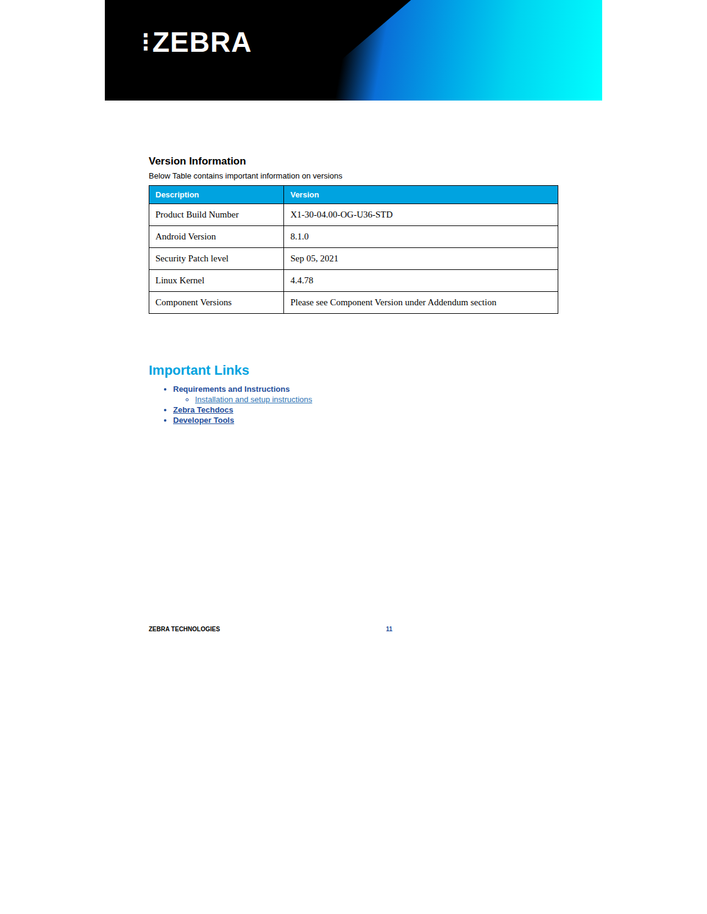⁝ ZEBRA
Version Information
Below Table contains important information on versions
| Description | Version |
| --- | --- |
| Product Build Number | X1-30-04.00-OG-U36-STD |
| Android Version | 8.1.0 |
| Security Patch level | Sep 05, 2021 |
| Linux Kernel | 4.4.78 |
| Component Versions | Please see Component Version under Addendum section |
Important Links
Requirements and Instructions
Installation and setup instructions
Zebra Techdocs
Developer Tools
ZEBRA TECHNOLOGIES
11